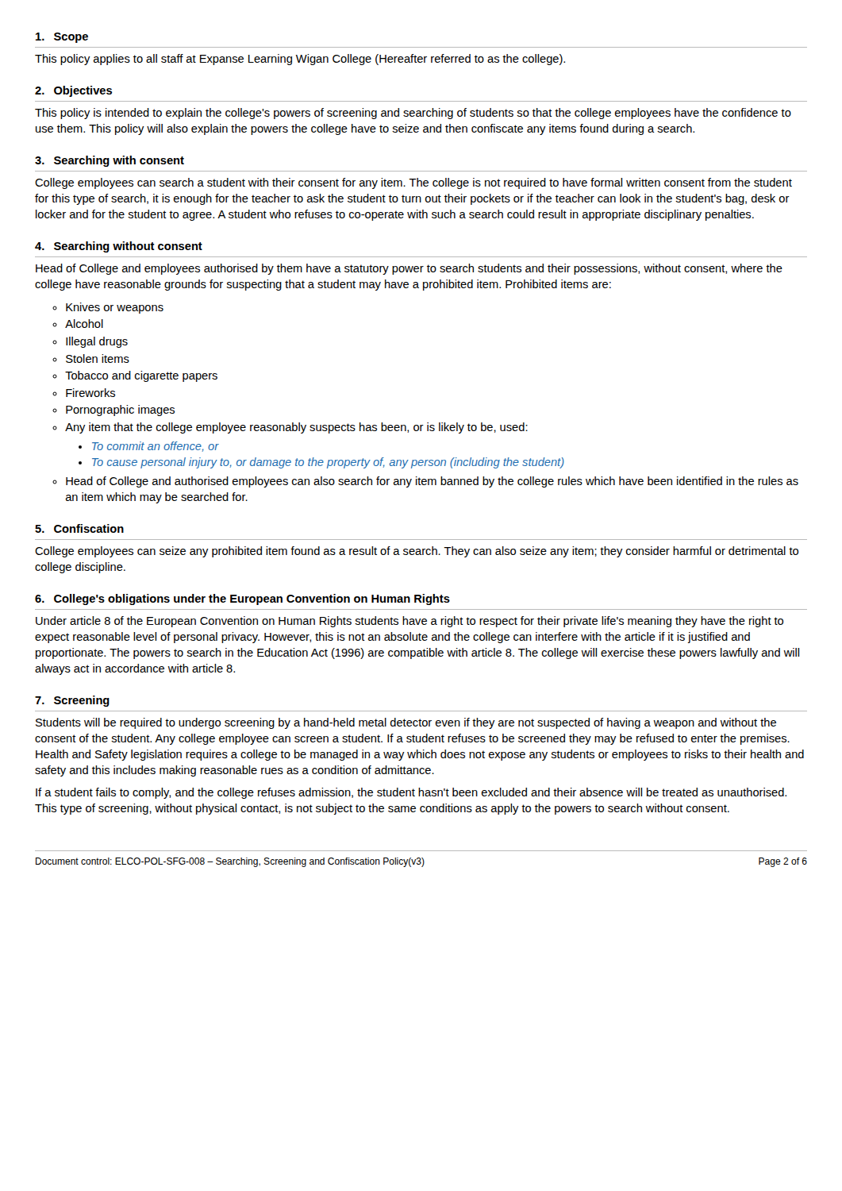1. Scope
This policy applies to all staff at Expanse Learning Wigan College (Hereafter referred to as the college).
2. Objectives
This policy is intended to explain the college's powers of screening and searching of students so that the college employees have the confidence to use them. This policy will also explain the powers the college have to seize and then confiscate any items found during a search.
3. Searching with consent
College employees can search a student with their consent for any item. The college is not required to have formal written consent from the student for this type of search, it is enough for the teacher to ask the student to turn out their pockets or if the teacher can look in the student's bag, desk or locker and for the student to agree. A student who refuses to co-operate with such a search could result in appropriate disciplinary penalties.
4. Searching without consent
Head of College and employees authorised by them have a statutory power to search students and their possessions, without consent, where the college have reasonable grounds for suspecting that a student may have a prohibited item. Prohibited items are:
Knives or weapons
Alcohol
Illegal drugs
Stolen items
Tobacco and cigarette papers
Fireworks
Pornographic images
Any item that the college employee reasonably suspects has been, or is likely to be, used:
To commit an offence, or
To cause personal injury to, or damage to the property of, any person (including the student)
Head of College and authorised employees can also search for any item banned by the college rules which have been identified in the rules as an item which may be searched for.
5. Confiscation
College employees can seize any prohibited item found as a result of a search. They can also seize any item; they consider harmful or detrimental to college discipline.
6. College's obligations under the European Convention on Human Rights
Under article 8 of the European Convention on Human Rights students have a right to respect for their private life's meaning they have the right to expect reasonable level of personal privacy. However, this is not an absolute and the college can interfere with the article if it is justified and proportionate. The powers to search in the Education Act (1996) are compatible with article 8. The college will exercise these powers lawfully and will always act in accordance with article 8.
7. Screening
Students will be required to undergo screening by a hand-held metal detector even if they are not suspected of having a weapon and without the consent of the student. Any college employee can screen a student. If a student refuses to be screened they may be refused to enter the premises. Health and Safety legislation requires a college to be managed in a way which does not expose any students or employees to risks to their health and safety and this includes making reasonable rues as a condition of admittance.
If a student fails to comply, and the college refuses admission, the student hasn't been excluded and their absence will be treated as unauthorised. This type of screening, without physical contact, is not subject to the same conditions as apply to the powers to search without consent.
Document control: ELCO-POL-SFG-008 – Searching, Screening and Confiscation Policy(v3) Page 2 of 6